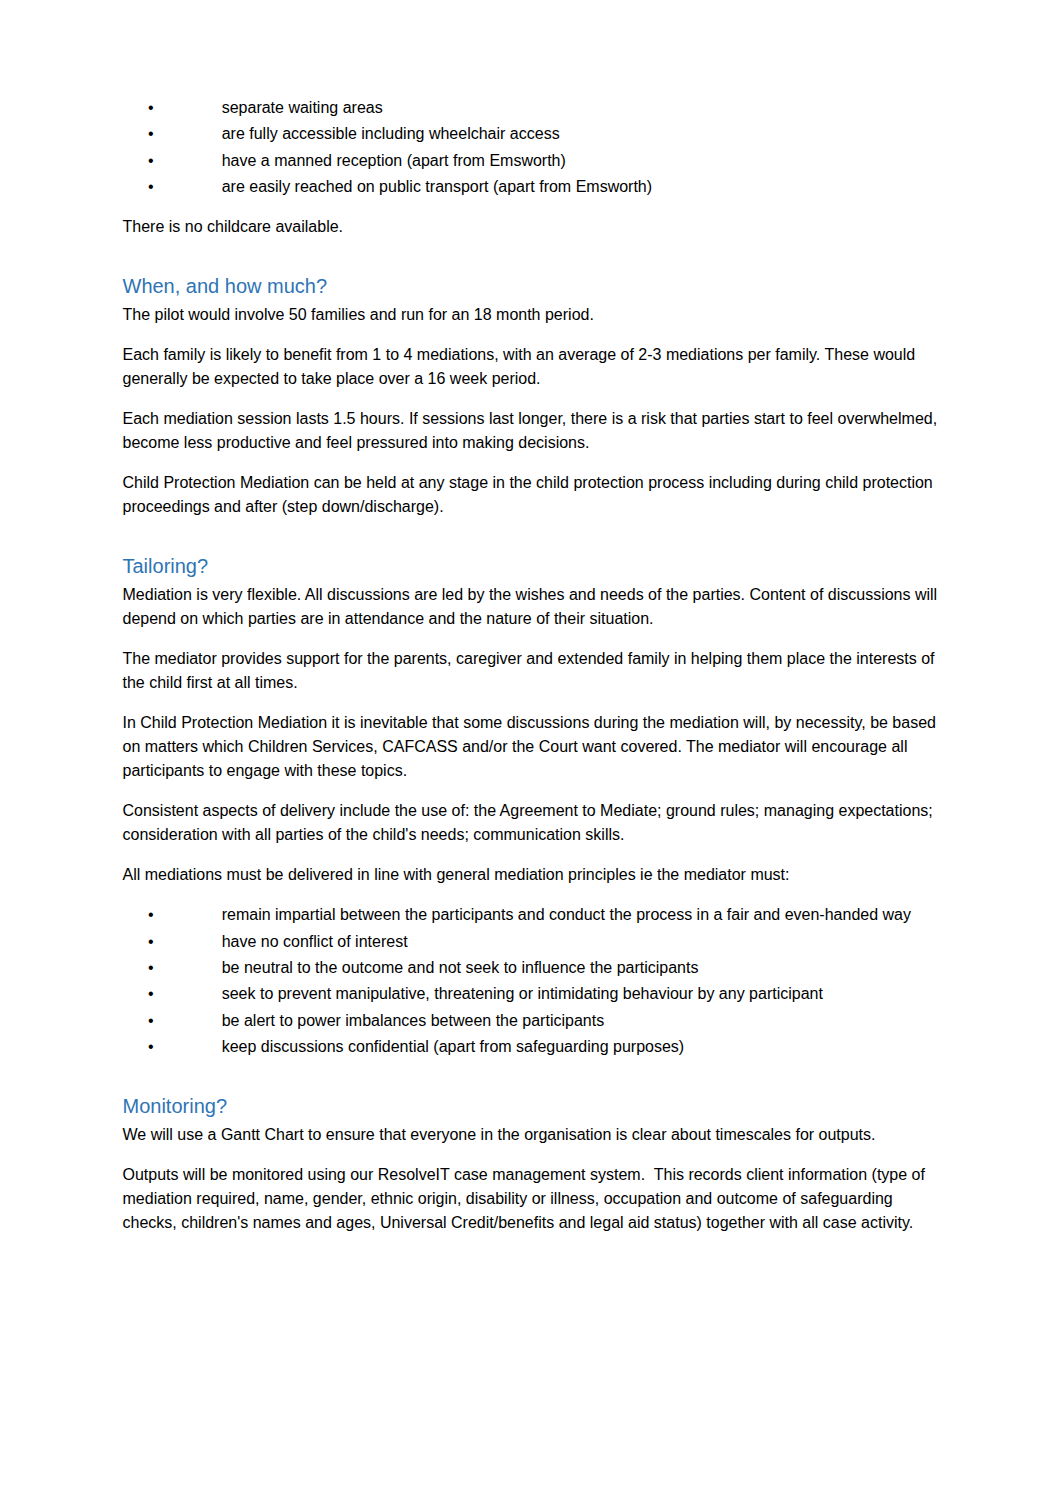separate waiting areas
are fully accessible including wheelchair access
have a manned reception (apart from Emsworth)
are easily reached on public transport (apart from Emsworth)
There is no childcare available.
When, and how much?
The pilot would involve 50 families and run for an 18 month period.
Each family is likely to benefit from 1 to 4 mediations, with an average of 2-3 mediations per family. These would generally be expected to take place over a 16 week period.
Each mediation session lasts 1.5 hours. If sessions last longer, there is a risk that parties start to feel overwhelmed, become less productive and feel pressured into making decisions.
Child Protection Mediation can be held at any stage in the child protection process including during child protection proceedings and after (step down/discharge).
Tailoring?
Mediation is very flexible. All discussions are led by the wishes and needs of the parties. Content of discussions will depend on which parties are in attendance and the nature of their situation.
The mediator provides support for the parents, caregiver and extended family in helping them place the interests of the child first at all times.
In Child Protection Mediation it is inevitable that some discussions during the mediation will, by necessity, be based on matters which Children Services, CAFCASS and/or the Court want covered. The mediator will encourage all participants to engage with these topics.
Consistent aspects of delivery include the use of: the Agreement to Mediate; ground rules; managing expectations; consideration with all parties of the child's needs; communication skills.
All mediations must be delivered in line with general mediation principles ie the mediator must:
remain impartial between the participants and conduct the process in a fair and even-handed way
have no conflict of interest
be neutral to the outcome and not seek to influence the participants
seek to prevent manipulative, threatening or intimidating behaviour by any participant
be alert to power imbalances between the participants
keep discussions confidential (apart from safeguarding purposes)
Monitoring?
We will use a Gantt Chart to ensure that everyone in the organisation is clear about timescales for outputs.
Outputs will be monitored using our ResolveIT case management system. This records client information (type of mediation required, name, gender, ethnic origin, disability or illness, occupation and outcome of safeguarding checks, children's names and ages, Universal Credit/benefits and legal aid status) together with all case activity.